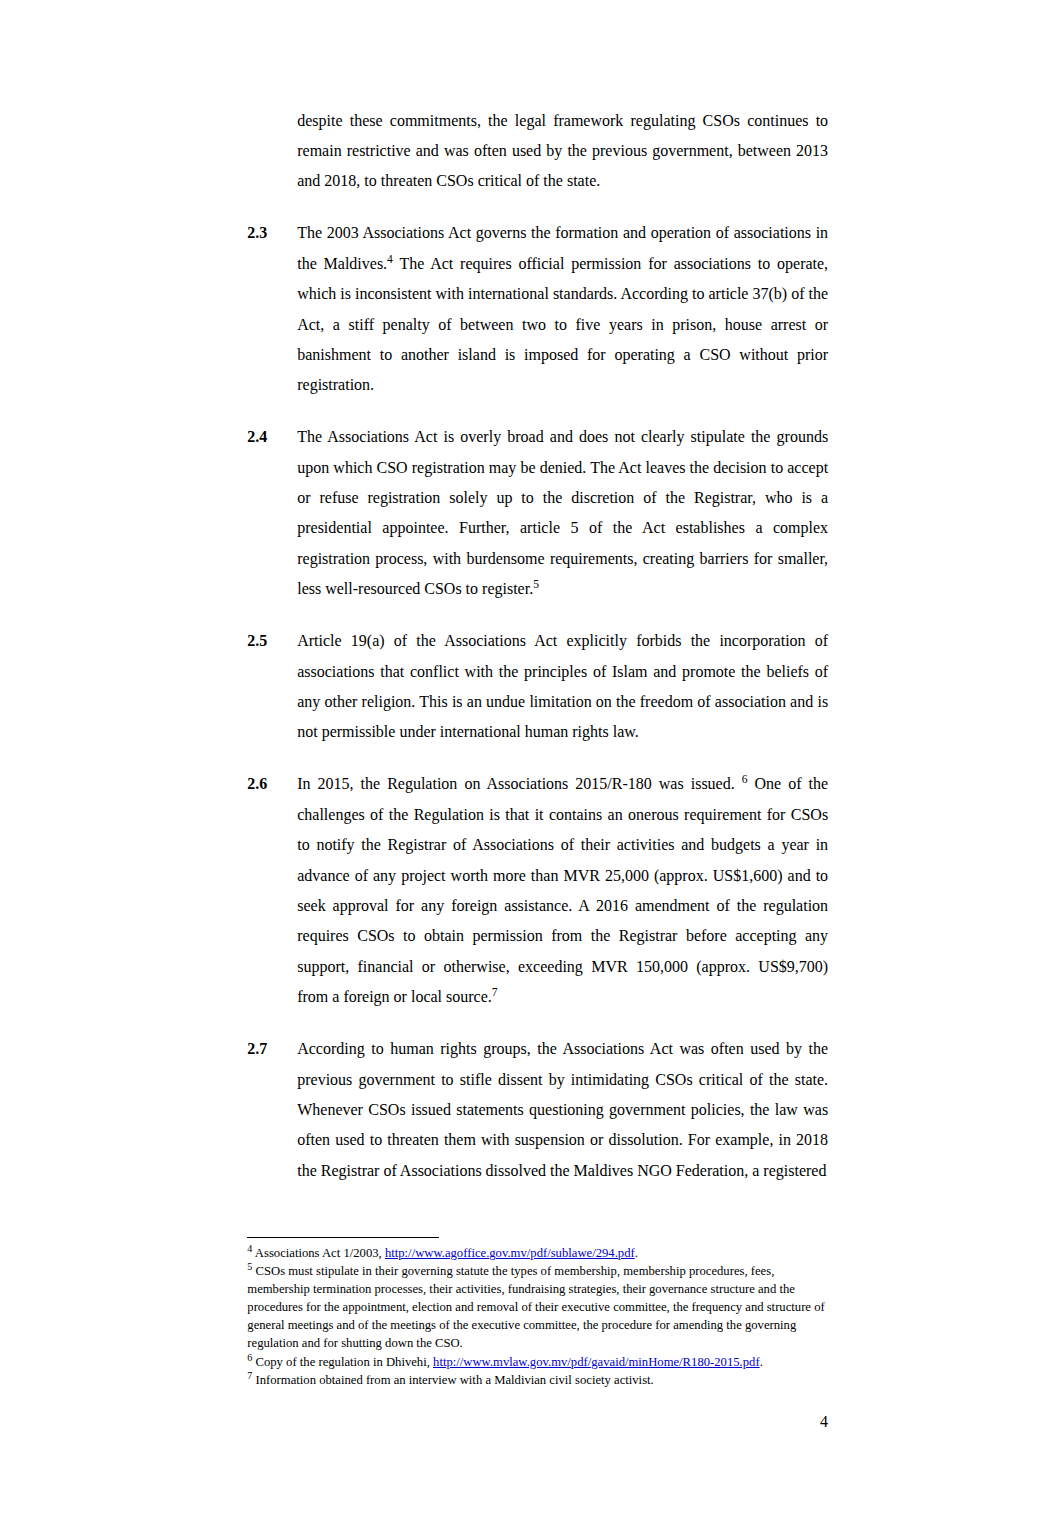despite these commitments, the legal framework regulating CSOs continues to remain restrictive and was often used by the previous government, between 2013 and 2018, to threaten CSOs critical of the state.
2.3
The 2003 Associations Act governs the formation and operation of associations in the Maldives.4 The Act requires official permission for associations to operate, which is inconsistent with international standards. According to article 37(b) of the Act, a stiff penalty of between two to five years in prison, house arrest or banishment to another island is imposed for operating a CSO without prior registration.
2.4
The Associations Act is overly broad and does not clearly stipulate the grounds upon which CSO registration may be denied. The Act leaves the decision to accept or refuse registration solely up to the discretion of the Registrar, who is a presidential appointee. Further, article 5 of the Act establishes a complex registration process, with burdensome requirements, creating barriers for smaller, less well-resourced CSOs to register.5
2.5
Article 19(a) of the Associations Act explicitly forbids the incorporation of associations that conflict with the principles of Islam and promote the beliefs of any other religion. This is an undue limitation on the freedom of association and is not permissible under international human rights law.
2.6
In 2015, the Regulation on Associations 2015/R-180 was issued. 6 One of the challenges of the Regulation is that it contains an onerous requirement for CSOs to notify the Registrar of Associations of their activities and budgets a year in advance of any project worth more than MVR 25,000 (approx. US$1,600) and to seek approval for any foreign assistance. A 2016 amendment of the regulation requires CSOs to obtain permission from the Registrar before accepting any support, financial or otherwise, exceeding MVR 150,000 (approx. US$9,700) from a foreign or local source.7
2.7
According to human rights groups, the Associations Act was often used by the previous government to stifle dissent by intimidating CSOs critical of the state. Whenever CSOs issued statements questioning government policies, the law was often used to threaten them with suspension or dissolution. For example, in 2018 the Registrar of Associations dissolved the Maldives NGO Federation, a registered
4 Associations Act 1/2003, http://www.agoffice.gov.mv/pdf/sublawe/294.pdf.
5 CSOs must stipulate in their governing statute the types of membership, membership procedures, fees, membership termination processes, their activities, fundraising strategies, their governance structure and the procedures for the appointment, election and removal of their executive committee, the frequency and structure of general meetings and of the meetings of the executive committee, the procedure for amending the governing regulation and for shutting down the CSO.
6 Copy of the regulation in Dhivehi, http://www.mvlaw.gov.mv/pdf/gavaid/minHome/R180-2015.pdf.
7 Information obtained from an interview with a Maldivian civil society activist.
4